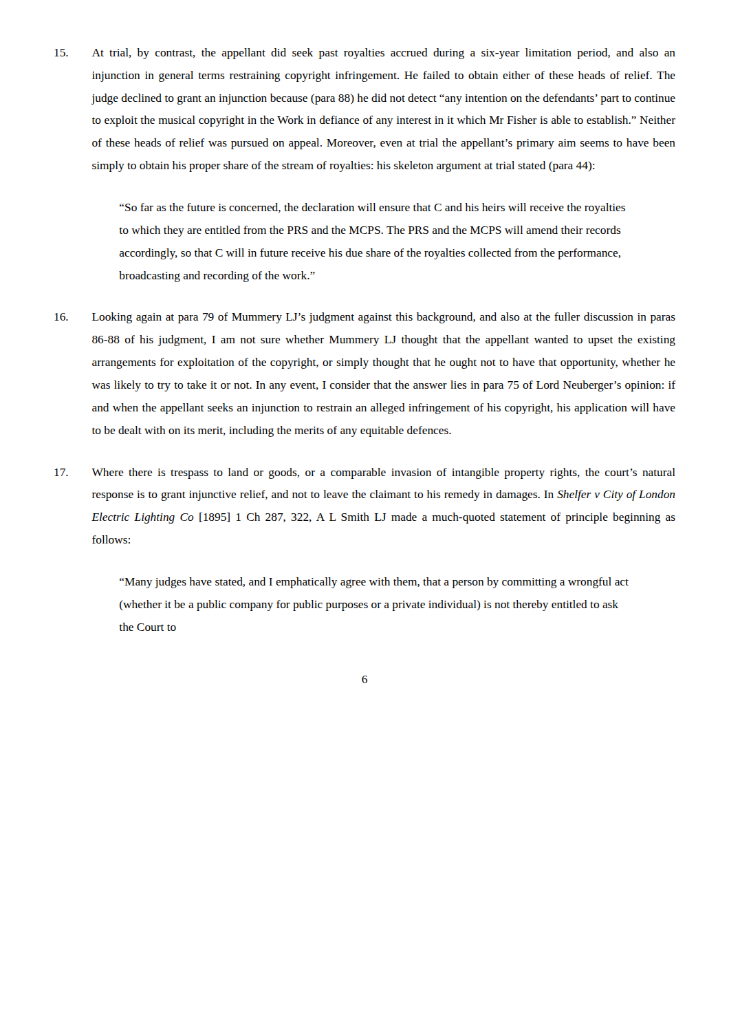15.
At trial, by contrast, the appellant did seek past royalties accrued during a six-year limitation period, and also an injunction in general terms restraining copyright infringement. He failed to obtain either of these heads of relief. The judge declined to grant an injunction because (para 88) he did not detect “any intention on the defendants’ part to continue to exploit the musical copyright in the Work in defiance of any interest in it which Mr Fisher is able to establish.” Neither of these heads of relief was pursued on appeal. Moreover, even at trial the appellant’s primary aim seems to have been simply to obtain his proper share of the stream of royalties: his skeleton argument at trial stated (para 44):
“So far as the future is concerned, the declaration will ensure that C and his heirs will receive the royalties to which they are entitled from the PRS and the MCPS. The PRS and the MCPS will amend their records accordingly, so that C will in future receive his due share of the royalties collected from the performance, broadcasting and recording of the work.”
16.
Looking again at para 79 of Mummery LJ’s judgment against this background, and also at the fuller discussion in paras 86-88 of his judgment, I am not sure whether Mummery LJ thought that the appellant wanted to upset the existing arrangements for exploitation of the copyright, or simply thought that he ought not to have that opportunity, whether he was likely to try to take it or not. In any event, I consider that the answer lies in para 75 of Lord Neuberger’s opinion: if and when the appellant seeks an injunction to restrain an alleged infringement of his copyright, his application will have to be dealt with on its merit, including the merits of any equitable defences.
17.
Where there is trespass to land or goods, or a comparable invasion of intangible property rights, the court’s natural response is to grant injunctive relief, and not to leave the claimant to his remedy in damages. In Shelfer v City of London Electric Lighting Co [1895] 1 Ch 287, 322, A L Smith LJ made a much-quoted statement of principle beginning as follows:
“Many judges have stated, and I emphatically agree with them, that a person by committing a wrongful act (whether it be a public company for public purposes or a private individual) is not thereby entitled to ask the Court to
6